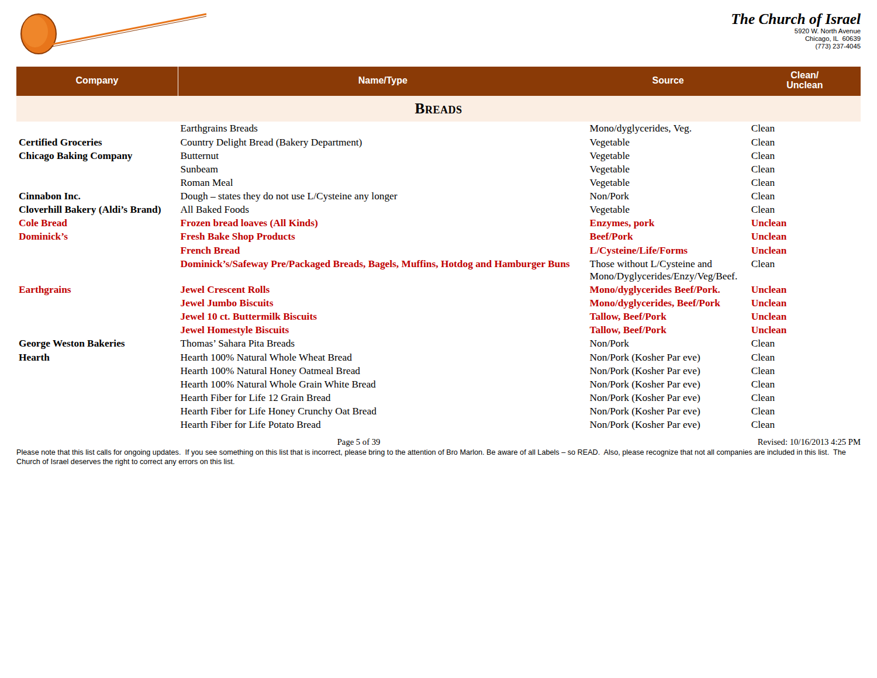The Church of Israel
5920 W. North Avenue
Chicago, IL 60639
(773) 237-4045
| Breads |
| Company | Name/Type | Source | Clean/ Unclean |
| | Earthgrains Breads | Mono/dyglycerides, Veg. | Clean |
| Certified Groceries | Country Delight Bread (Bakery Department) | Vegetable | Clean |
| Chicago Baking Company | Butternut | Vegetable | Clean |
| | Sunbeam | Vegetable | Clean |
| | Roman Meal | Vegetable | Clean |
| Cinnabon Inc. | Dough – states they do not use L/Cysteine any longer | Non/Pork | Clean |
| Cloverhill Bakery (Aldi’s Brand) | All Baked Foods | Vegetable | Clean |
| Cole Bread | Frozen bread loaves (All Kinds) | Enzymes, pork | Unclean |
| Dominick’s | Fresh Bake Shop Products | Beef/Pork | Unclean |
| | French Bread | L/Cysteine/Life/Forms | Unclean |
| | Dominick’s/Safeway Pre/Packaged Breads, Bagels, Muffins, Hotdog and Hamburger Buns | Those without L/Cysteine and Mono/Dyglycerides/Enzy/Veg/Beef. | Clean |
| Earthgrains | Jewel Crescent Rolls | Mono/dyglycerides Beef/Pork. | Unclean |
| | Jewel Jumbo Biscuits | Mono/dyglycerides, Beef/Pork | Unclean |
| | Jewel 10 ct. Buttermilk Biscuits | Tallow, Beef/Pork | Unclean |
| | Jewel Homestyle Biscuits | Tallow, Beef/Pork | Unclean |
| George Weston Bakeries | Thomas’ Sahara Pita Breads | Non/Pork | Clean |
| Hearth | Hearth 100% Natural Whole Wheat Bread | Non/Pork (Kosher Par eve) | Clean |
| | Hearth 100% Natural Honey Oatmeal Bread | Non/Pork (Kosher Par eve) | Clean |
| | Hearth 100% Natural Whole Grain White Bread | Non/Pork (Kosher Par eve) | Clean |
| | Hearth Fiber for Life 12 Grain Bread | Non/Pork (Kosher Par eve) | Clean |
| | Hearth Fiber for Life Honey Crunchy Oat Bread | Non/Pork (Kosher Par eve) | Clean |
| | Hearth Fiber for Life Potato Bread | Non/Pork (Kosher Par eve) | Clean |
Page 5 of 39 Revised: 10/16/2013 4:25 PM
Please note that this list calls for ongoing updates. If you see something on this list that is incorrect, please bring to the attention of Bro Marlon. Be aware of all Labels – so READ. Also, please recognize that not all companies are included in this list. The Church of Israel deserves the right to correct any errors on this list.